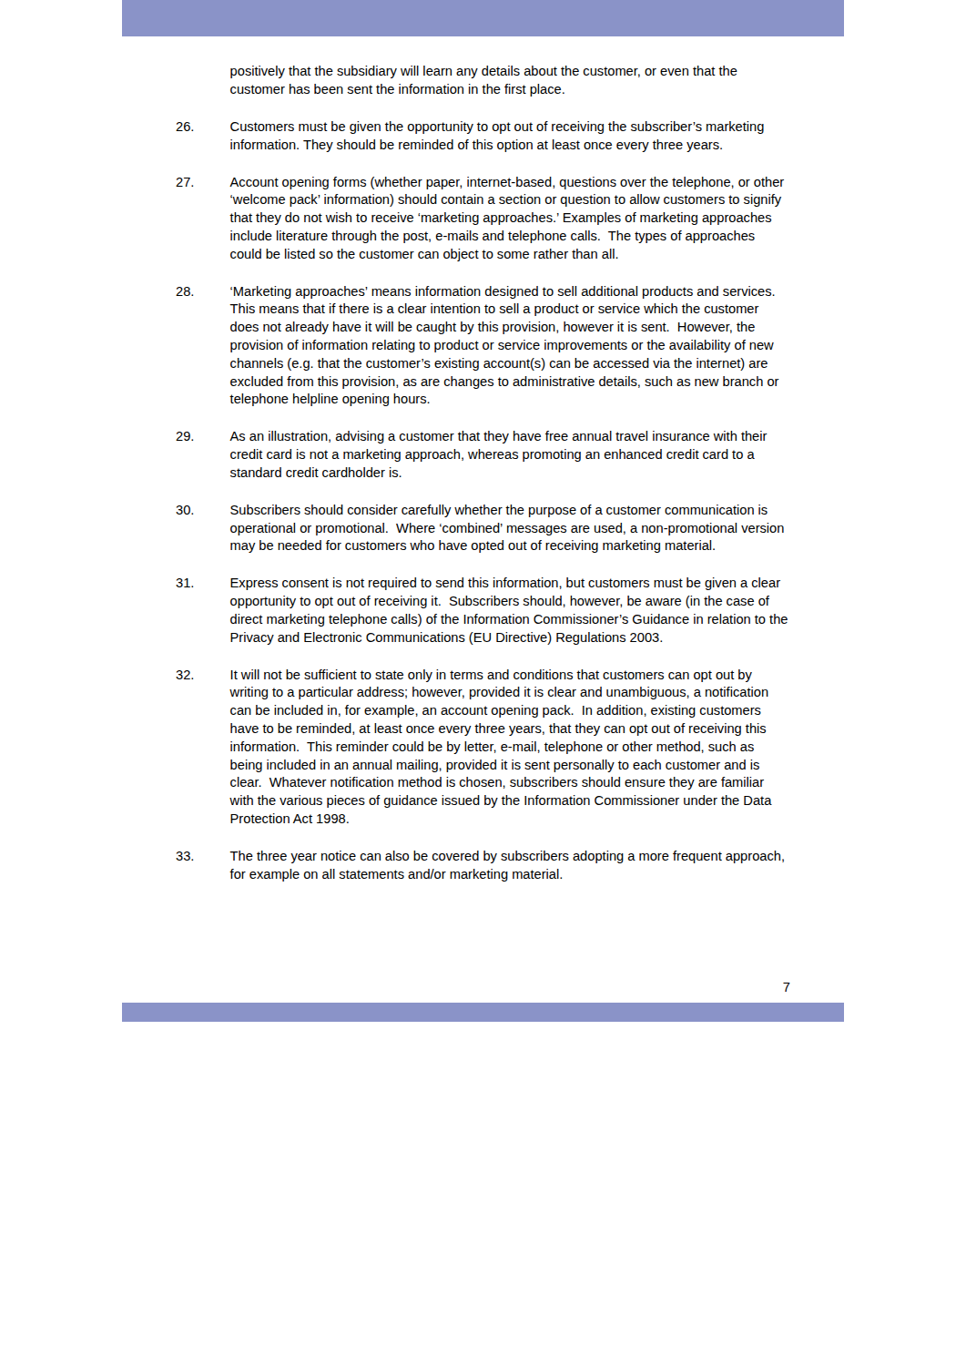positively that the subsidiary will learn any details about the customer, or even that the customer has been sent the information in the first place.
26. Customers must be given the opportunity to opt out of receiving the subscriber’s marketing information. They should be reminded of this option at least once every three years.
27. Account opening forms (whether paper, internet-based, questions over the telephone, or other ‘welcome pack’ information) should contain a section or question to allow customers to signify that they do not wish to receive ‘marketing approaches.’ Examples of marketing approaches include literature through the post, e-mails and telephone calls. The types of approaches could be listed so the customer can object to some rather than all.
28.‘Marketing approaches’ means information designed to sell additional products and services. This means that if there is a clear intention to sell a product or service which the customer does not already have it will be caught by this provision, however it is sent. However, the provision of information relating to product or service improvements or the availability of new channels (e.g. that the customer’s existing account(s) can be accessed via the internet) are excluded from this provision, as are changes to administrative details, such as new branch or telephone helpline opening hours.
29. As an illustration, advising a customer that they have free annual travel insurance with their credit card is not a marketing approach, whereas promoting an enhanced credit card to a standard credit cardholder is.
30. Subscribers should consider carefully whether the purpose of a customer communication is operational or promotional. Where ‘combined’ messages are used, a non-promotional version may be needed for customers who have opted out of receiving marketing material.
31. Express consent is not required to send this information, but customers must be given a clear opportunity to opt out of receiving it. Subscribers should, however, be aware (in the case of direct marketing telephone calls) of the Information Commissioner’s Guidance in relation to the Privacy and Electronic Communications (EU Directive) Regulations 2003.
32. It will not be sufficient to state only in terms and conditions that customers can opt out by writing to a particular address; however, provided it is clear and unambiguous, a notification can be included in, for example, an account opening pack. In addition, existing customers have to be reminded, at least once every three years, that they can opt out of receiving this information. This reminder could be by letter, e-mail, telephone or other method, such as being included in an annual mailing, provided it is sent personally to each customer and is clear. Whatever notification method is chosen, subscribers should ensure they are familiar with the various pieces of guidance issued by the Information Commissioner under the Data Protection Act 1998.
33. The three year notice can also be covered by subscribers adopting a more frequent approach, for example on all statements and/or marketing material.
7